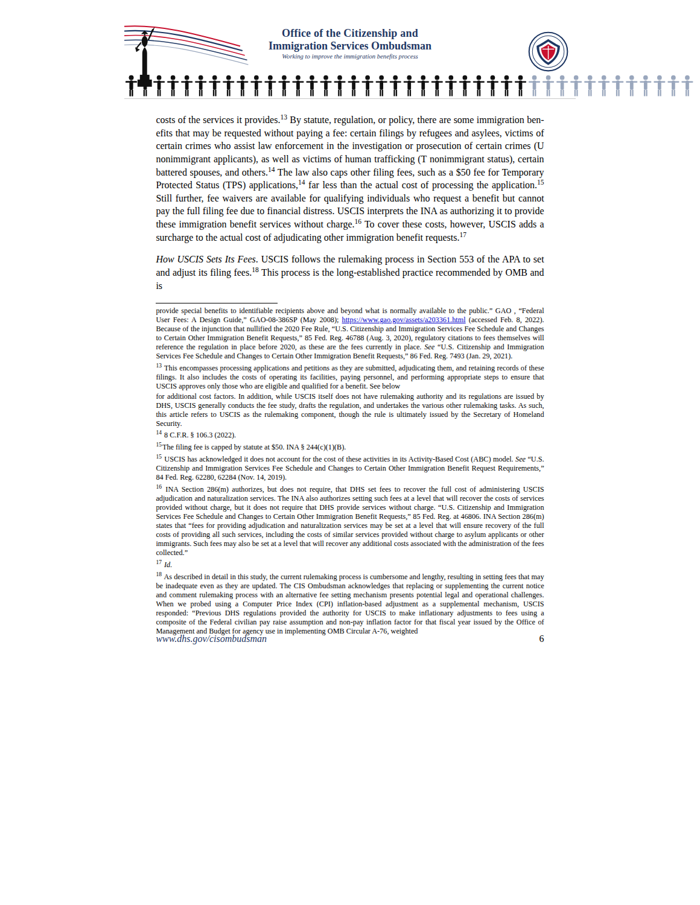Office of the Citizenship and
Immigration Services Ombudsman
Working to improve the immigration benefits process
costs of the services it provides.13 By statute, regulation, or policy, there are some immigration benefits that may be requested without paying a fee: certain filings by refugees and asylees, victims of certain crimes who assist law enforcement in the investigation or prosecution of certain crimes (U nonimmigrant applicants), as well as victims of human trafficking (T nonimmigrant status), certain battered spouses, and others.14 The law also caps other filing fees, such as a $50 fee for Temporary Protected Status (TPS) applications,14 far less than the actual cost of processing the application.15 Still further, fee waivers are available for qualifying individuals who request a benefit but cannot pay the full filing fee due to financial distress. USCIS interprets the INA as authorizing it to provide these immigration benefit services without charge.16 To cover these costs, however, USCIS adds a surcharge to the actual cost of adjudicating other immigration benefit requests.17
How USCIS Sets Its Fees. USCIS follows the rulemaking process in Section 553 of the APA to set and adjust its filing fees.18 This process is the long-established practice recommended by OMB and is
provide special benefits to identifiable recipients above and beyond what is normally available to the public.” GAO , “Federal User Fees: A Design Guide,” GAO-08-386SP (May 2008); https://www.gao.gov/assets/a203361.html (accessed Feb. 8, 2022). Because of the injunction that nullified the 2020 Fee Rule, “U.S. Citizenship and Immigration Services Fee Schedule and Changes to Certain Other Immigration Benefit Requests,” 85 Fed. Reg. 46788 (Aug. 3, 2020), regulatory citations to fees themselves will reference the regulation in place before 2020, as these are the fees currently in place. See “U.S. Citizenship and Immigration Services Fee Schedule and Changes to Certain Other Immigration Benefit Requests,” 86 Fed. Reg. 7493 (Jan. 29, 2021).
13 This encompasses processing applications and petitions as they are submitted, adjudicating them, and retaining records of these filings. It also includes the costs of operating its facilities, paying personnel, and performing appropriate steps to ensure that USCIS approves only those who are eligible and qualified for a benefit. See below
for additional cost factors. In addition, while USCIS itself does not have rulemaking authority and its regulations are issued by DHS, USCIS generally conducts the fee study, drafts the regulation, and undertakes the various other rulemaking tasks. As such, this article refers to USCIS as the rulemaking component, though the rule is ultimately issued by the Secretary of Homeland Security.
14 8 C.F.R. § 106.3 (2022).
15 The filing fee is capped by statute at $50. INA § 244(c)(1)(B).
15 USCIS has acknowledged it does not account for the cost of these activities in its Activity-Based Cost (ABC) model. See “U.S. Citizenship and Immigration Services Fee Schedule and Changes to Certain Other Immigration Benefit Request Requirements,” 84 Fed. Reg. 62280, 62284 (Nov. 14, 2019).
16 INA Section 286(m) authorizes, but does not require, that DHS set fees to recover the full cost of administering USCIS adjudication and naturalization services. The INA also authorizes setting such fees at a level that will recover the costs of services provided without charge, but it does not require that DHS provide services without charge. “U.S. Citizenship and Immigration Services Fee Schedule and Changes to Certain Other Immigration Benefit Requests,” 85 Fed. Reg. at 46806. INA Section 286(m) states that “fees for providing adjudication and naturalization services may be set at a level that will ensure recovery of the full costs of providing all such services, including the costs of similar services provided without charge to asylum applicants or other immigrants. Such fees may also be set at a level that will recover any additional costs associated with the administration of the fees collected.”
17 Id.
18 As described in detail in this study, the current rulemaking process is cumbersome and lengthy, resulting in setting fees that may be inadequate even as they are updated. The CIS Ombudsman acknowledges that replacing or supplementing the current notice and comment rulemaking process with an alternative fee setting mechanism presents potential legal and operational challenges. When we probed using a Computer Price Index (CPI) inflation-based adjustment as a supplemental mechanism, USCIS responded: “Previous DHS regulations provided the authority for USCIS to make inflationary adjustments to fees using a composite of the Federal civilian pay raise assumption and non-pay inflation factor for that fiscal year issued by the Office of Management and Budget for agency use in implementing OMB Circular A-76, weighted
www.dhs.gov/cisombudsman 6